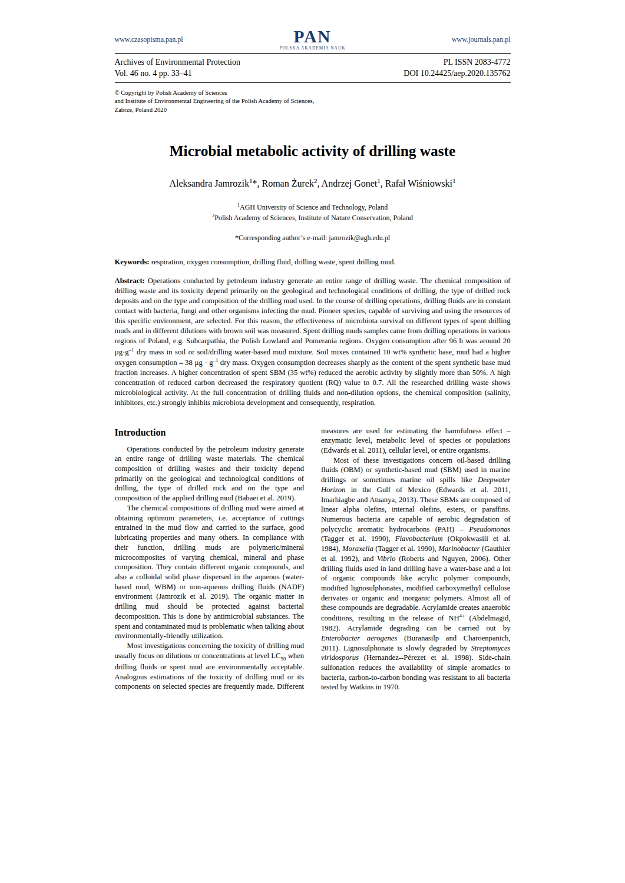www.czasopisma.pan.pl
PAN
POLSKA AKADEMIA NAUK
www.journals.pan.pl
Archives of Environmental Protection
Vol. 46 no. 4 pp. 33–41
PL ISSN 2083-4772
DOI 10.24425/aep.2020.135762
© Copyright by Polish Academy of Sciences
and Institute of Environmental Engineering of the Polish Academy of Sciences,
Zabrze, Poland 2020
Microbial metabolic activity of drilling waste
Aleksandra Jamrozik1*, Roman Żurek2, Andrzej Gonet1, Rafał Wiśniowski1
1AGH University of Science and Technology, Poland
2Polish Academy of Sciences, Institute of Nature Conservation, Poland
*Corresponding author’s e-mail: jamrozik@agh.edu.pl
Keywords: respiration, oxygen consumption, drilling fluid, drilling waste, spent drilling mud.
Abstract: Operations conducted by petroleum industry generate an entire range of drilling waste. The chemical composition of drilling waste and its toxicity depend primarily on the geological and technological conditions of drilling, the type of drilled rock deposits and on the type and composition of the drilling mud used. In the course of drilling operations, drilling fluids are in constant contact with bacteria, fungi and other organisms infecting the mud. Pioneer species, capable of surviving and using the resources of this specific environment, are selected. For this reason, the effectiveness of microbiota survival on different types of spent drilling muds and in different dilutions with brown soil was measured. Spent drilling muds samples came from drilling operations in various regions of Poland, e.g. Subcarpathia, the Polish Lowland and Pomerania regions. Oxygen consumption after 96 h was around 20 µg·g–1 dry mass in soil or soil/drilling water-based mud mixture. Soil mixes contained 10 wt% synthetic base, mud had a higher oxygen consumption – 38 µg · g–1 dry mass. Oxygen consumption decreases sharply as the content of the spent synthetic base mud fraction increases. A higher concentration of spent SBM (35 wt%) reduced the aerobic activity by slightly more than 50%. A high concentration of reduced carbon decreased the respiratory quotient (RQ) value to 0.7. All the researched drilling waste shows microbiological activity. At the full concentration of drilling fluids and non-dilution options, the chemical composition (salinity, inhibitors, etc.) strongly inhibits microbiota development and consequently, respiration.
Introduction
Operations conducted by the petroleum industry generate an entire range of drilling waste materials. The chemical composition of drilling wastes and their toxicity depend primarily on the geological and technological conditions of drilling, the type of drilled rock and on the type and composition of the applied drilling mud (Babaei et al. 2019).
The chemical compositions of drilling mud were aimed at obtaining optimum parameters, i.e. acceptance of cuttings entrained in the mud flow and carried to the surface, good lubricating properties and many others. In compliance with their function, drilling muds are polymeric/mineral microcomposites of varying chemical, mineral and phase composition. They contain different organic compounds, and also a colloidal solid phase dispersed in the aqueous (water-based mud, WBM) or non-aqueous drilling fluids (NADF) environment (Jamrozik et al. 2019). The organic matter in drilling mud should be protected against bacterial decomposition. This is done by antimicrobial substances. The spent and contaminated mud is problematic when talking about environmentally-friendly utilization.
Most investigations concerning the toxicity of drilling mud usually focus on dilutions or concentrations at level LC50 when drilling fluids or spent mud are environmentally acceptable. Analogous estimations of the toxicity of drilling mud or its components on selected species are frequently made. Different measures are used for estimating the harmfulness effect – enzymatic level, metabolic level of species or populations (Edwards et al. 2011), cellular level, or entire organisms.
Most of these investigations concern oil-based drilling fluids (OBM) or synthetic-based mud (SBM) used in marine drillings or sometimes marine oil spills like Deepwater Horizon in the Gulf of Mexico (Edwards et al. 2011, Imarhiagbe and Atuanya, 2013). These SBMs are composed of linear alpha olefins, internal olefins, esters, or paraffins. Numerous bacteria are capable of aerobic degradation of polycyclic aromatic hydrocarbons (PAH) – Pseudomonas (Tagger et al. 1990), Flavobacterium (Okpokwasili et al. 1984), Moraxella (Tagger et al. 1990), Marinobacter (Gauthier et al. 1992), and Vibrio (Roberts and Nguyen, 2006). Other drilling fluids used in land drilling have a water-base and a lot of organic compounds like acrylic polymer compounds, modified lignosulphonates, modified carboxymethyl cellulose derivates or organic and inorganic polymers. Almost all of these compounds are degradable. Acrylamide creates anaerobic conditions, resulting in the release of NH4+ (Abdelmagid, 1982). Acrylamide degrading can be carried out by Enterobacter aerogenes (Buranasilp and Charoenpanich, 2011). Lignosulphonate is slowly degraded by Streptomyces viridosporus (Hernandez--Pérezet et al. 1998). Side-chain sulfonation reduces the availability of simple aromatics to bacteria, carbon-to-carbon bonding was resistant to all bacteria tested by Watkins in 1970.